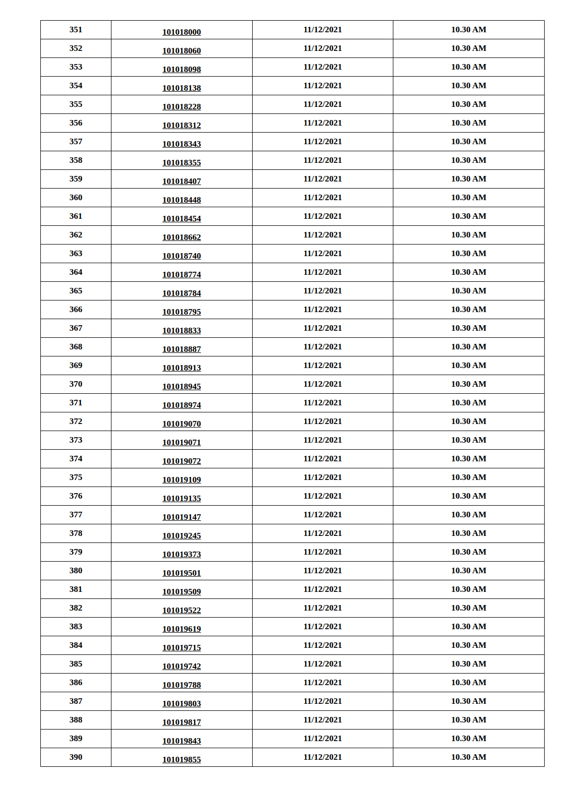| 351 | 101018000 | 11/12/2021 | 10.30 AM |
| 352 | 101018060 | 11/12/2021 | 10.30 AM |
| 353 | 101018098 | 11/12/2021 | 10.30 AM |
| 354 | 101018138 | 11/12/2021 | 10.30 AM |
| 355 | 101018228 | 11/12/2021 | 10.30 AM |
| 356 | 101018312 | 11/12/2021 | 10.30 AM |
| 357 | 101018343 | 11/12/2021 | 10.30 AM |
| 358 | 101018355 | 11/12/2021 | 10.30 AM |
| 359 | 101018407 | 11/12/2021 | 10.30 AM |
| 360 | 101018448 | 11/12/2021 | 10.30 AM |
| 361 | 101018454 | 11/12/2021 | 10.30 AM |
| 362 | 101018662 | 11/12/2021 | 10.30 AM |
| 363 | 101018740 | 11/12/2021 | 10.30 AM |
| 364 | 101018774 | 11/12/2021 | 10.30 AM |
| 365 | 101018784 | 11/12/2021 | 10.30 AM |
| 366 | 101018795 | 11/12/2021 | 10.30 AM |
| 367 | 101018833 | 11/12/2021 | 10.30 AM |
| 368 | 101018887 | 11/12/2021 | 10.30 AM |
| 369 | 101018913 | 11/12/2021 | 10.30 AM |
| 370 | 101018945 | 11/12/2021 | 10.30 AM |
| 371 | 101018974 | 11/12/2021 | 10.30 AM |
| 372 | 101019070 | 11/12/2021 | 10.30 AM |
| 373 | 101019071 | 11/12/2021 | 10.30 AM |
| 374 | 101019072 | 11/12/2021 | 10.30 AM |
| 375 | 101019109 | 11/12/2021 | 10.30 AM |
| 376 | 101019135 | 11/12/2021 | 10.30 AM |
| 377 | 101019147 | 11/12/2021 | 10.30 AM |
| 378 | 101019245 | 11/12/2021 | 10.30 AM |
| 379 | 101019373 | 11/12/2021 | 10.30 AM |
| 380 | 101019501 | 11/12/2021 | 10.30 AM |
| 381 | 101019509 | 11/12/2021 | 10.30 AM |
| 382 | 101019522 | 11/12/2021 | 10.30 AM |
| 383 | 101019619 | 11/12/2021 | 10.30 AM |
| 384 | 101019715 | 11/12/2021 | 10.30 AM |
| 385 | 101019742 | 11/12/2021 | 10.30 AM |
| 386 | 101019788 | 11/12/2021 | 10.30 AM |
| 387 | 101019803 | 11/12/2021 | 10.30 AM |
| 388 | 101019817 | 11/12/2021 | 10.30 AM |
| 389 | 101019843 | 11/12/2021 | 10.30 AM |
| 390 | 101019855 | 11/12/2021 | 10.30 AM |